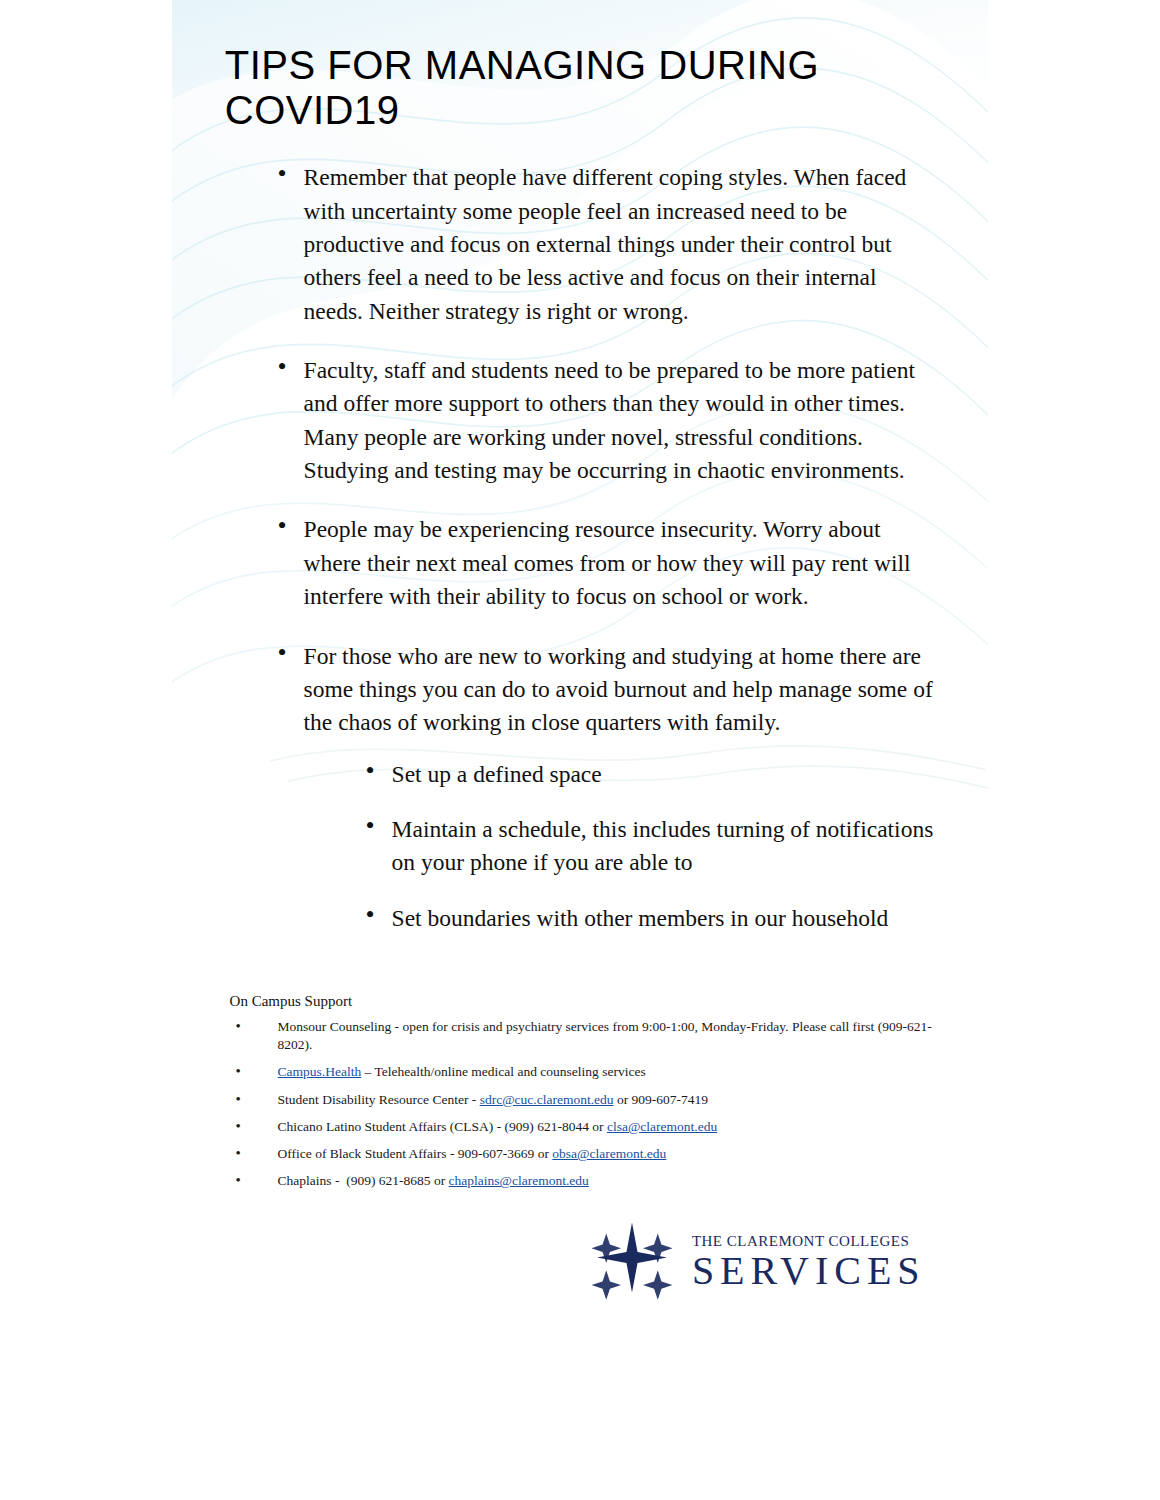TIPS FOR MANAGING DURING COVID19
Remember that people have different coping styles. When faced with uncertainty some people feel an increased need to be productive and focus on external things under their control but others feel a need to be less active and focus on their internal needs. Neither strategy is right or wrong.
Faculty, staff and students need to be prepared to be more patient and offer more support to others than they would in other times. Many people are working under novel, stressful conditions. Studying and testing may be occurring in chaotic environments.
People may be experiencing resource insecurity. Worry about where their next meal comes from or how they will pay rent will interfere with their ability to focus on school or work.
For those who are new to working and studying at home there are some things you can do to avoid burnout and help manage some of the chaos of working in close quarters with family.
Set up a defined space
Maintain a schedule, this includes turning of notifications on your phone if you are able to
Set boundaries with other members in our household
On Campus Support
Monsour Counseling - open for crisis and psychiatry services from 9:00-1:00, Monday-Friday. Please call first (909-621-8202).
Campus.Health – Telehealth/online medical and counseling services
Student Disability Resource Center - sdrc@cuc.claremont.edu or 909-607-7419
Chicano Latino Student Affairs (CLSA) - (909) 621-8044 or clsa@claremont.edu
Office of Black Student Affairs - 909-607-3669 or obsa@claremont.edu
Chaplains - (909) 621-8685 or chaplains@claremont.edu
THE CLAREMONT COLLEGES SERVICES